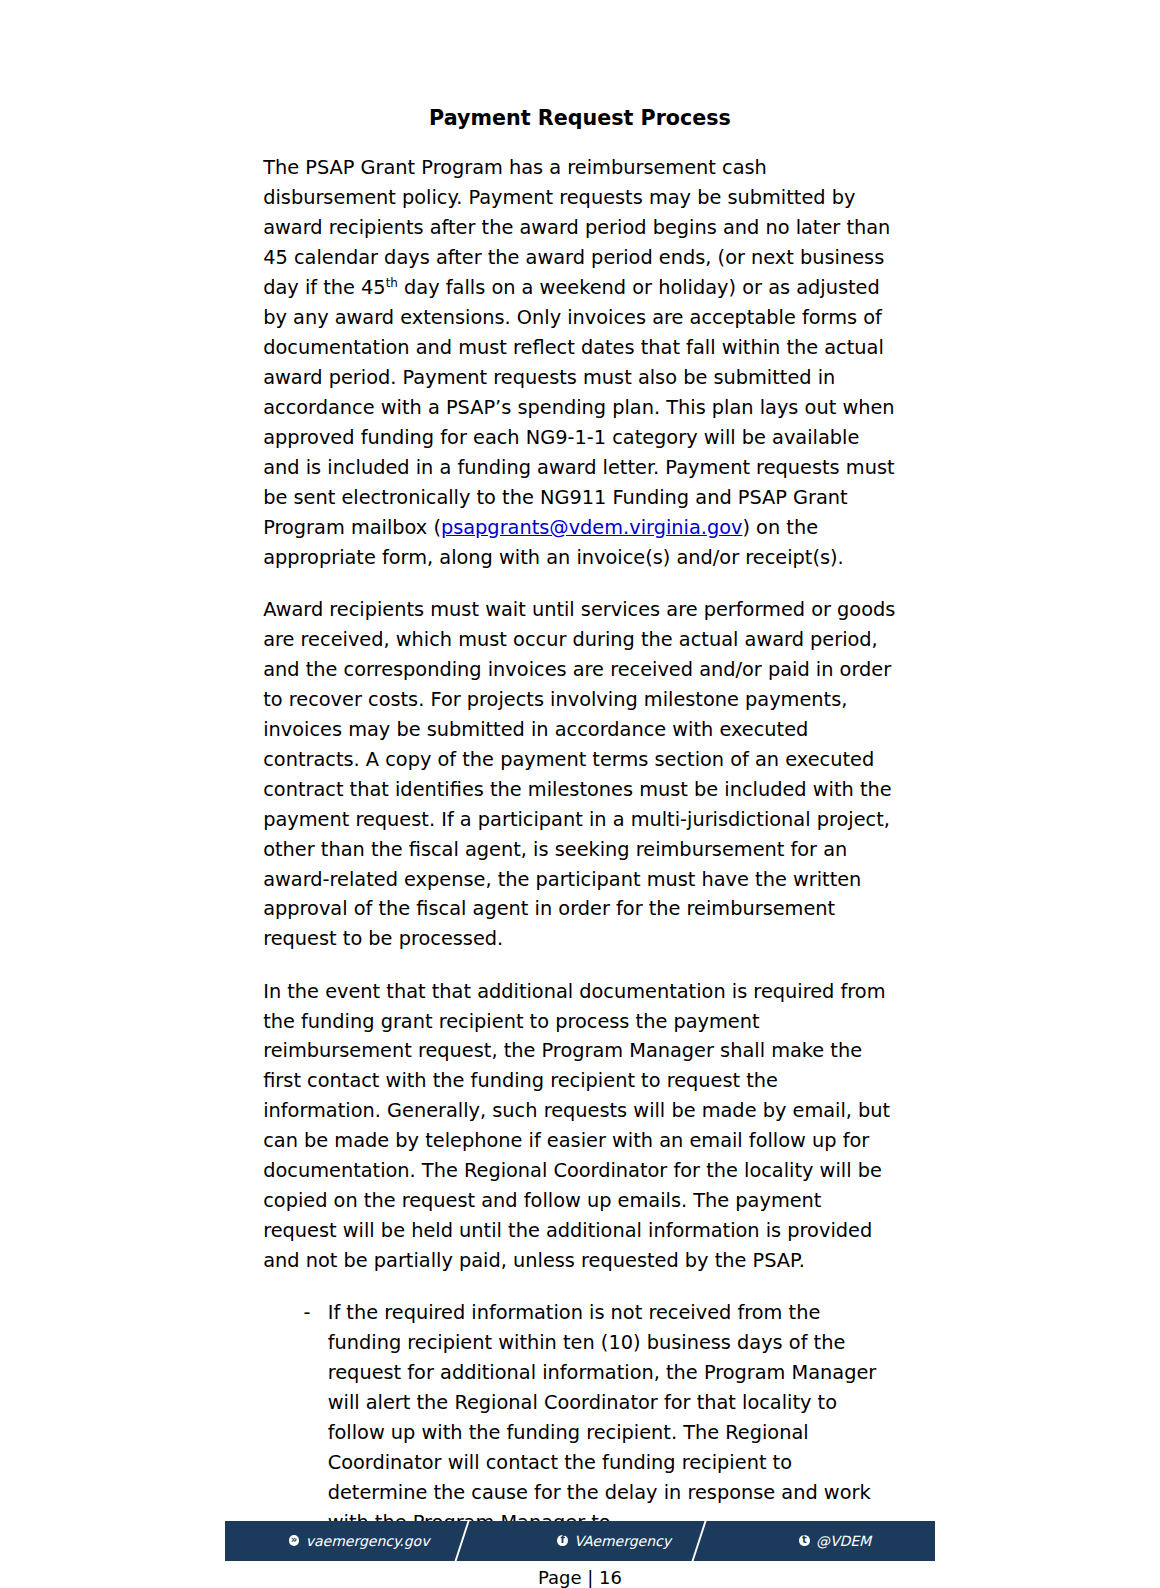Payment Request Process
The PSAP Grant Program has a reimbursement cash disbursement policy. Payment requests may be submitted by award recipients after the award period begins and no later than 45 calendar days after the award period ends, (or next business day if the 45th day falls on a weekend or holiday) or as adjusted by any award extensions. Only invoices are acceptable forms of documentation and must reflect dates that fall within the actual award period. Payment requests must also be submitted in accordance with a PSAP’s spending plan. This plan lays out when approved funding for each NG9-1-1 category will be available and is included in a funding award letter. Payment requests must be sent electronically to the NG911 Funding and PSAP Grant Program mailbox (psapgrants@vdem.virginia.gov) on the appropriate form, along with an invoice(s) and/or receipt(s).
Award recipients must wait until services are performed or goods are received, which must occur during the actual award period, and the corresponding invoices are received and/or paid in order to recover costs. For projects involving milestone payments, invoices may be submitted in accordance with executed contracts. A copy of the payment terms section of an executed contract that identifies the milestones must be included with the payment request. If a participant in a multi-jurisdictional project, other than the fiscal agent, is seeking reimbursement for an award-related expense, the participant must have the written approval of the fiscal agent in order for the reimbursement request to be processed.
In the event that that additional documentation is required from the funding grant recipient to process the payment reimbursement request, the Program Manager shall make the first contact with the funding recipient to request the information. Generally, such requests will be made by email, but can be made by telephone if easier with an email follow up for documentation. The Regional Coordinator for the locality will be copied on the request and follow up emails. The payment request will be held until the additional information is provided and not be partially paid, unless requested by the PSAP.
If the required information is not received from the funding recipient within ten (10) business days of the request for additional information, the Program Manager will alert the Regional Coordinator for that locality to follow up with the funding recipient. The Regional Coordinator will contact the funding recipient to determine the cause for the delay in response and work with the Program Manager to
Page | 16
»vaemergency.gov f VAemergency t@VDEM